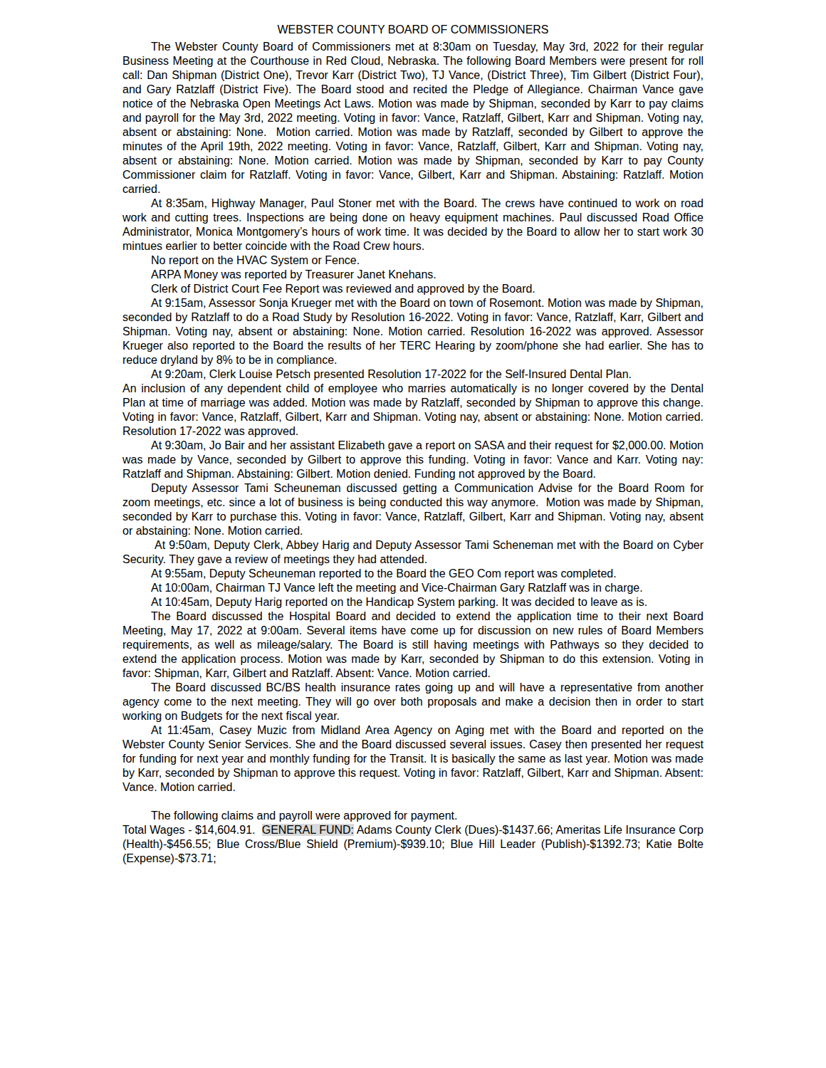WEBSTER COUNTY BOARD OF COMMISSIONERS
The Webster County Board of Commissioners met at 8:30am on Tuesday, May 3rd, 2022 for their regular Business Meeting at the Courthouse in Red Cloud, Nebraska. The following Board Members were present for roll call: Dan Shipman (District One), Trevor Karr (District Two), TJ Vance, (District Three), Tim Gilbert (District Four), and Gary Ratzlaff (District Five). The Board stood and recited the Pledge of Allegiance. Chairman Vance gave notice of the Nebraska Open Meetings Act Laws. Motion was made by Shipman, seconded by Karr to pay claims and payroll for the May 3rd, 2022 meeting. Voting in favor: Vance, Ratzlaff, Gilbert, Karr and Shipman. Voting nay, absent or abstaining: None. Motion carried. Motion was made by Ratzlaff, seconded by Gilbert to approve the minutes of the April 19th, 2022 meeting. Voting in favor: Vance, Ratzlaff, Gilbert, Karr and Shipman. Voting nay, absent or abstaining: None. Motion carried. Motion was made by Shipman, seconded by Karr to pay County Commissioner claim for Ratzlaff. Voting in favor: Vance, Gilbert, Karr and Shipman. Abstaining: Ratzlaff. Motion carried.
At 8:35am, Highway Manager, Paul Stoner met with the Board. The crews have continued to work on road work and cutting trees. Inspections are being done on heavy equipment machines. Paul discussed Road Office Administrator, Monica Montgomery’s hours of work time. It was decided by the Board to allow her to start work 30 mintues earlier to better coincide with the Road Crew hours.
No report on the HVAC System or Fence.
ARPA Money was reported by Treasurer Janet Knehans.
Clerk of District Court Fee Report was reviewed and approved by the Board.
At 9:15am, Assessor Sonja Krueger met with the Board on town of Rosemont. Motion was made by Shipman, seconded by Ratzlaff to do a Road Study by Resolution 16-2022. Voting in favor: Vance, Ratzlaff, Karr, Gilbert and Shipman. Voting nay, absent or abstaining: None. Motion carried. Resolution 16-2022 was approved. Assessor Krueger also reported to the Board the results of her TERC Hearing by zoom/phone she had earlier. She has to reduce dryland by 8% to be in compliance.
At 9:20am, Clerk Louise Petsch presented Resolution 17-2022 for the Self-Insured Dental Plan.
An inclusion of any dependent child of employee who marries automatically is no longer covered by the Dental Plan at time of marriage was added. Motion was made by Ratzlaff, seconded by Shipman to approve this change. Voting in favor: Vance, Ratzlaff, Gilbert, Karr and Shipman. Voting nay, absent or abstaining: None. Motion carried. Resolution 17-2022 was approved.
At 9:30am, Jo Bair and her assistant Elizabeth gave a report on SASA and their request for $2,000.00. Motion was made by Vance, seconded by Gilbert to approve this funding. Voting in favor: Vance and Karr. Voting nay: Ratzlaff and Shipman. Abstaining: Gilbert. Motion denied. Funding not approved by the Board.
Deputy Assessor Tami Scheuneman discussed getting a Communication Advise for the Board Room for zoom meetings, etc. since a lot of business is being conducted this way anymore. Motion was made by Shipman, seconded by Karr to purchase this. Voting in favor: Vance, Ratzlaff, Gilbert, Karr and Shipman. Voting nay, absent or abstaining: None. Motion carried.
At 9:50am, Deputy Clerk, Abbey Harig and Deputy Assessor Tami Scheneman met with the Board on Cyber Security. They gave a review of meetings they had attended.
At 9:55am, Deputy Scheuneman reported to the Board the GEO Com report was completed.
At 10:00am, Chairman TJ Vance left the meeting and Vice-Chairman Gary Ratzlaff was in charge.
At 10:45am, Deputy Harig reported on the Handicap System parking. It was decided to leave as is.
The Board discussed the Hospital Board and decided to extend the application time to their next Board Meeting, May 17, 2022 at 9:00am. Several items have come up for discussion on new rules of Board Members requirements, as well as mileage/salary. The Board is still having meetings with Pathways so they decided to extend the application process. Motion was made by Karr, seconded by Shipman to do this extension. Voting in favor: Shipman, Karr, Gilbert and Ratzlaff. Absent: Vance. Motion carried.
The Board discussed BC/BS health insurance rates going up and will have a representative from another agency come to the next meeting. They will go over both proposals and make a decision then in order to start working on Budgets for the next fiscal year.
At 11:45am, Casey Muzic from Midland Area Agency on Aging met with the Board and reported on the Webster County Senior Services. She and the Board discussed several issues. Casey then presented her request for funding for next year and monthly funding for the Transit. It is basically the same as last year. Motion was made by Karr, seconded by Shipman to approve this request. Voting in favor: Ratzlaff, Gilbert, Karr and Shipman. Absent: Vance. Motion carried.
The following claims and payroll were approved for payment.
Total Wages - $14,604.91. GENERAL FUND: Adams County Clerk (Dues)-$1437.66; Ameritas Life Insurance Corp (Health)-$456.55; Blue Cross/Blue Shield (Premium)-$939.10; Blue Hill Leader (Publish)-$1392.73; Katie Bolte (Expense)-$73.71;